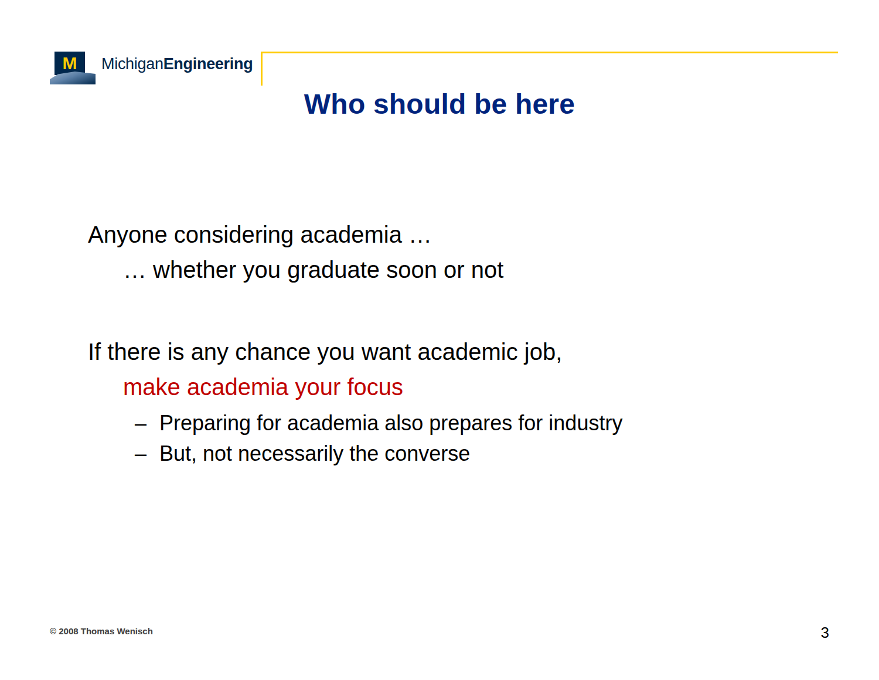M
MichiganEngineering
Who should be here
Anyone considering academia …
… whether you graduate soon or not
If there is any chance you want academic job,
make academia your focus
Preparing for academia also prepares for industry
But, not necessarily the converse
© 2008 Thomas Wenisch
3